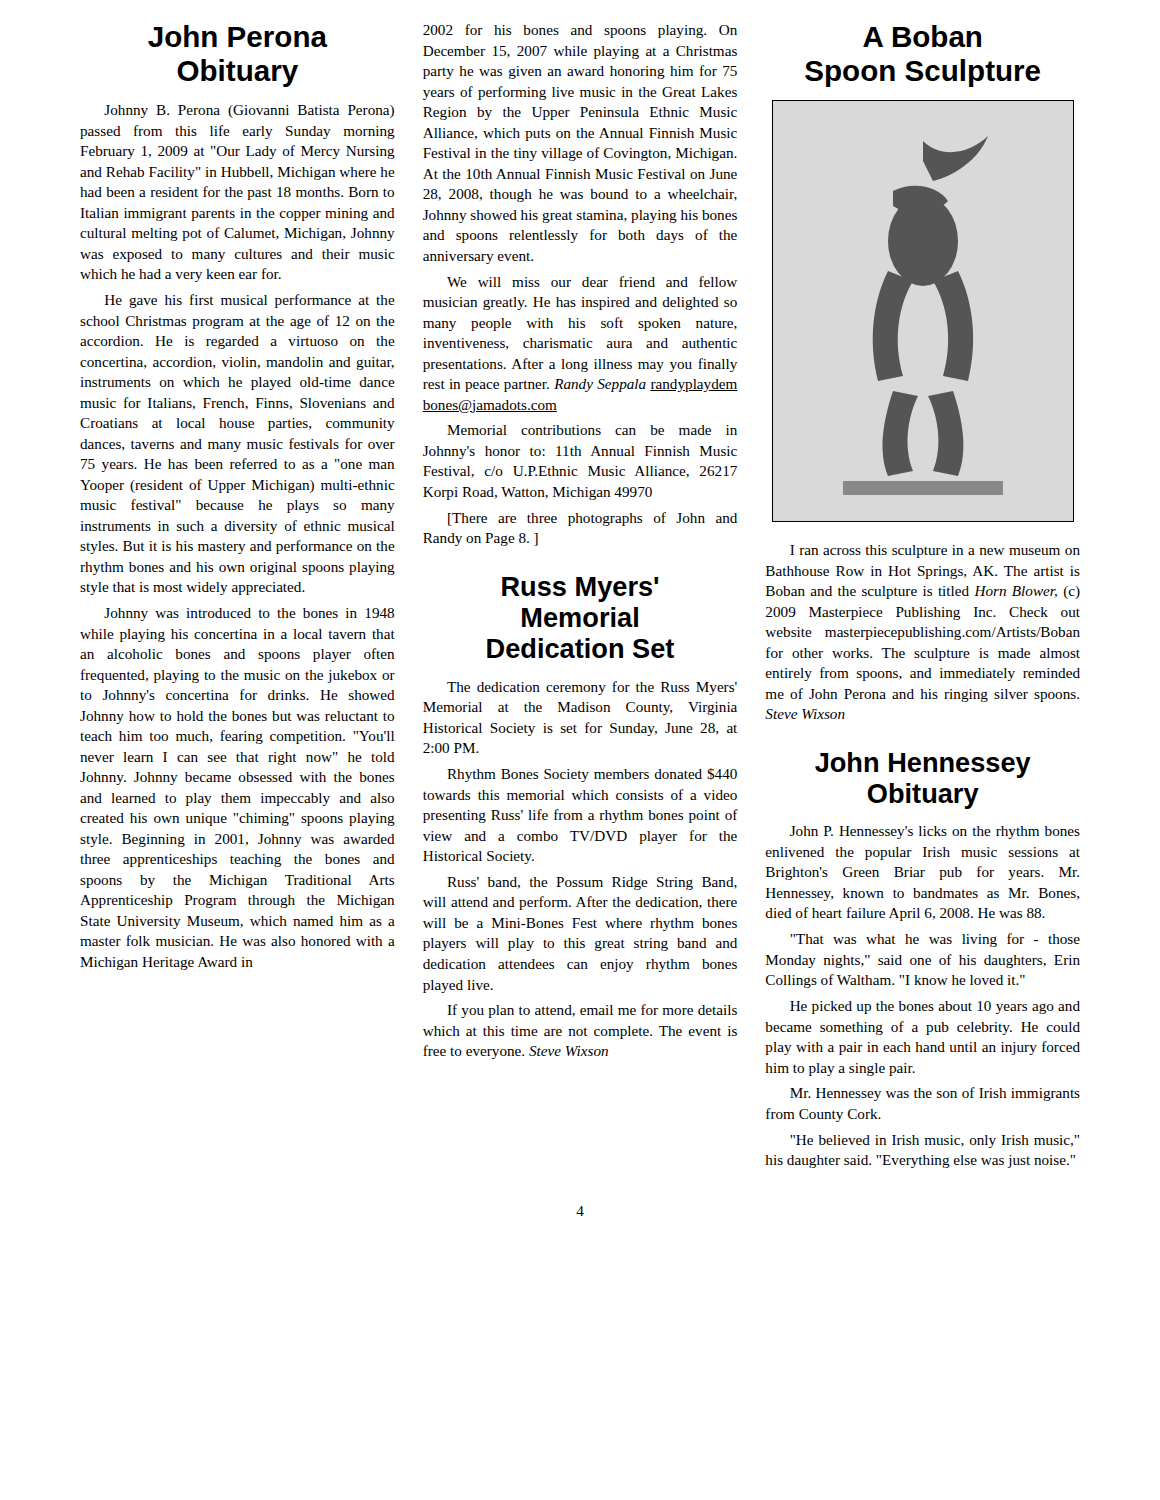John Perona
Obituary
Johnny B. Perona (Giovanni Batista Perona) passed from this life early Sunday morning February 1, 2009 at "Our Lady of Mercy Nursing and Rehab Facility" in Hubbell, Michigan where he had been a resident for the past 18 months. Born to Italian immigrant parents in the copper mining and cultural melting pot of Calumet, Michigan, Johnny was exposed to many cultures and their music which he had a very keen ear for.
He gave his first musical performance at the school Christmas program at the age of 12 on the accordion. He is regarded a virtuoso on the concertina, accordion, violin, mandolin and guitar, instruments on which he played old-time dance music for Italians, French, Finns, Slovenians and Croatians at local house parties, community dances, taverns and many music festivals for over 75 years. He has been referred to as a "one man Yooper (resident of Upper Michigan) multi-ethnic music festival" because he plays so many instruments in such a diversity of ethnic musical styles. But it is his mastery and performance on the rhythm bones and his own original spoons playing style that is most widely appreciated.
Johnny was introduced to the bones in 1948 while playing his concertina in a local tavern that an alcoholic bones and spoons player often frequented, playing to the music on the jukebox or to Johnny's concertina for drinks. He showed Johnny how to hold the bones but was reluctant to teach him too much, fearing competition. "You'll never learn I can see that right now" he told Johnny. Johnny became obsessed with the bones and learned to play them impeccably and also created his own unique "chiming" spoons playing style. Beginning in 2001, Johnny was awarded three apprenticeships teaching the bones and spoons by the Michigan Traditional Arts Apprenticeship Program through the Michigan State University Museum, which named him as a master folk musician. He was also honored with a Michigan Heritage Award in
2002 for his bones and spoons playing. On December 15, 2007 while playing at a Christmas party he was given an award honoring him for 75 years of performing live music in the Great Lakes Region by the Upper Peninsula Ethnic Music Alliance, which puts on the Annual Finnish Music Festival in the tiny village of Covington, Michigan. At the 10th Annual Finnish Music Festival on June 28, 2008, though he was bound to a wheelchair, Johnny showed his great stamina, playing his bones and spoons relentlessly for both days of the anniversary event.
We will miss our dear friend and fellow musician greatly. He has inspired and delighted so many people with his soft spoken nature, inventiveness, charismatic aura and authentic presentations. After a long illness may you finally rest in peace partner. Randy Seppala randyplaydembones@jamadots.com
Memorial contributions can be made in Johnny's honor to: 11th Annual Finnish Music Festival, c/o U.P.Ethnic Music Alliance, 26217 Korpi Road, Watton, Michigan 49970
[There are three photographs of John and Randy on Page 8. ]
Russ Myers'
Memorial
Dedication Set
The dedication ceremony for the Russ Myers' Memorial at the Madison County, Virginia Historical Society is set for Sunday, June 28, at 2:00 PM.
Rhythm Bones Society members donated $440 towards this memorial which consists of a video presenting Russ' life from a rhythm bones point of view and a combo TV/DVD player for the Historical Society.
Russ' band, the Possum Ridge String Band, will attend and perform. After the dedication, there will be a Mini-Bones Fest where rhythm bones players will play to this great string band and dedication attendees can enjoy rhythm bones played live.
If you plan to attend, email me for more details which at this time are not complete. The event is free to everyone. Steve Wixson
A Boban
Spoon Sculpture
I ran across this sculpture in a new museum on Bathhouse Row in Hot Springs, AK. The artist is Boban and the sculpture is titled Horn Blower, (c) 2009 Masterpiece Publishing Inc. Check out website masterpiecepublishing.com/Artists/Boban for other works. The sculpture is made almost entirely from spoons, and immediately reminded me of John Perona and his ringing silver spoons. Steve Wixson
John Hennessey
Obituary
John P. Hennessey's licks on the rhythm bones enlivened the popular Irish music sessions at Brighton's Green Briar pub for years. Mr. Hennessey, known to bandmates as Mr. Bones, died of heart failure April 6, 2008. He was 88.
"That was what he was living for - those Monday nights," said one of his daughters, Erin Collings of Waltham. "I know he loved it."
He picked up the bones about 10 years ago and became something of a pub celebrity. He could play with a pair in each hand until an injury forced him to play a single pair.
Mr. Hennessey was the son of Irish immigrants from County Cork.
"He believed in Irish music, only Irish music," his daughter said. "Everything else was just noise."
4